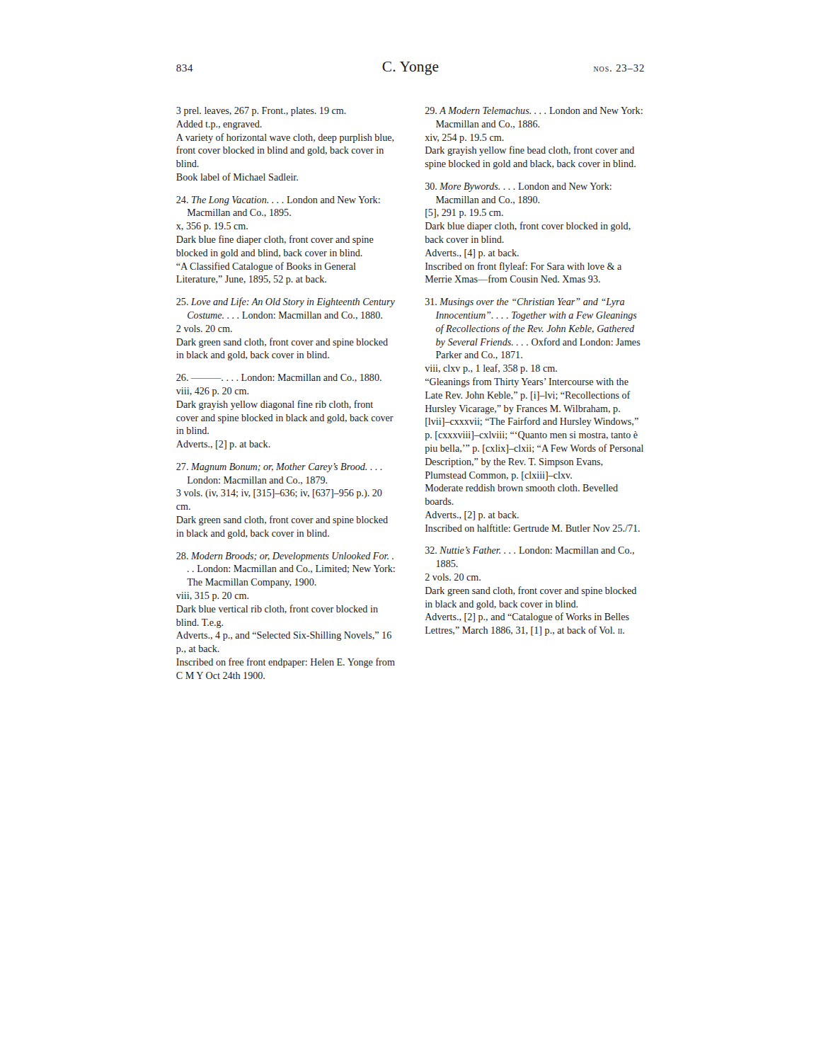834
C. Yonge
nos. 23–32
3 prel. leaves, 267 p. Front., plates. 19 cm.
Added t.p., engraved.
A variety of horizontal wave cloth, deep purplish blue, front cover blocked in blind and gold, back cover in blind.
Book label of Michael Sadleir.
24. The Long Vacation. . . . London and New York: Macmillan and Co., 1895.
x, 356 p. 19.5 cm.
Dark blue fine diaper cloth, front cover and spine blocked in gold and blind, back cover in blind.
“A Classified Catalogue of Books in General Literature,” June, 1895, 52 p. at back.
25. Love and Life: An Old Story in Eighteenth Century Costume. . . . London: Macmillan and Co., 1880.
2 vols. 20 cm.
Dark green sand cloth, front cover and spine blocked in black and gold, back cover in blind.
26. ———. . . . London: Macmillan and Co., 1880.
viii, 426 p. 20 cm.
Dark grayish yellow diagonal fine rib cloth, front cover and spine blocked in black and gold, back cover in blind.
Adverts., [2] p. at back.
27. Magnum Bonum; or, Mother Carey’s Brood. . . . London: Macmillan and Co., 1879.
3 vols. (iv, 314; iv, [315]–636; iv, [637]–956 p.). 20 cm.
Dark green sand cloth, front cover and spine blocked in black and gold, back cover in blind.
28. Modern Broods; or, Developments Unlooked For. . . . London: Macmillan and Co., Limited; New York: The Macmillan Company, 1900.
viii, 315 p. 20 cm.
Dark blue vertical rib cloth, front cover blocked in blind. T.e.g.
Adverts., 4 p., and “Selected Six-Shilling Novels,” 16 p., at back.
Inscribed on free front endpaper: Helen E. Yonge from C M Y Oct 24th 1900.
29. A Modern Telemachus. . . . London and New York: Macmillan and Co., 1886.
xiv, 254 p. 19.5 cm.
Dark grayish yellow fine bead cloth, front cover and spine blocked in gold and black, back cover in blind.
30. More Bywords. . . . London and New York: Macmillan and Co., 1890.
[5], 291 p. 19.5 cm.
Dark blue diaper cloth, front cover blocked in gold, back cover in blind.
Adverts., [4] p. at back.
Inscribed on front flyleaf: For Sara with love & a Merrie Xmas—from Cousin Ned. Xmas 93.
31. Musings over the “Christian Year” and “Lyra Innocentium”. . . . Together with a Few Gleanings of Recollections of the Rev. John Keble, Gathered by Several Friends. . . . Oxford and London: James Parker and Co., 1871.
viii, clxv p., 1 leaf, 358 p. 18 cm.
“Gleanings from Thirty Years’ Intercourse with the Late Rev. John Keble,” p. [i]–lvi; “Recollections of Hursley Vicarage,” by Frances M. Wilbraham, p. [lvii]–cxxxvii; “The Fairford and Hursley Windows,” p. [cxxxviii]–cxlviii; “‘Quanto men si mostra, tanto è piu bella,’” p. [cxlix]–clxii; “A Few Words of Personal Description,” by the Rev. T. Simpson Evans, Plumstead Common, p. [clxiii]–clxv.
Moderate reddish brown smooth cloth. Bevelled boards.
Adverts., [2] p. at back.
Inscribed on halftitle: Gertrude M. Butler Nov 25./71.
32. Nuttie’s Father. . . . London: Macmillan and Co., 1885.
2 vols. 20 cm.
Dark green sand cloth, front cover and spine blocked in black and gold, back cover in blind.
Adverts., [2] p., and “Catalogue of Works in Belles Lettres,” March 1886, 31, [1] p., at back of Vol. ii.